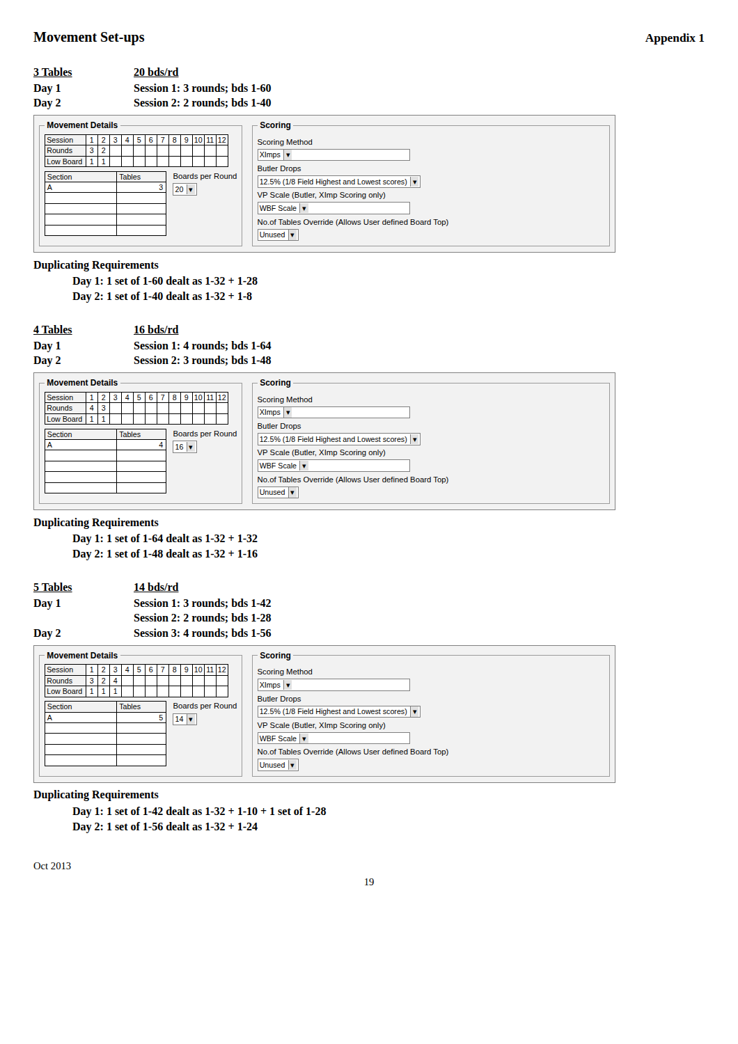Movement Set-ups
Appendix 1
3 Tables 20 bds/rd
| Day 1 | Session 1: 3 rounds; bds 1-60 |
| Day 2 | Session 2: 2 rounds; bds 1-40 |
Movement Details
| Session | 1 | 2 | 3 | 4 | 5 | 6 | 7 | 8 | 9 | 10 | 11 | 12 |
| Rounds | 3 | 2 | | | | | | | | | | |
| Low Board | 1 | 1 | | | | | | | | | | |
| Section | Tables |
| --- | --- |
| A | 3 |
Boards per Round
20▾
Scoring
Scoring Method
XImps▾
Butler Drops
12.5% (1/8 Field Highest and Lowest scores)▾
VP Scale (Butler, XImp Scoring only)
WBF Scale▾
No.of Tables Override (Allows User defined Board Top)
Unused▾
Duplicating Requirements
Day 1: 1 set of 1-60 dealt as 1-32 + 1-28
Day 2: 1 set of 1-40 dealt as 1-32 + 1-8
4 Tables 16 bds/rd
| Day 1 | Session 1: 4 rounds; bds 1-64 |
| Day 2 | Session 2: 3 rounds; bds 1-48 |
Movement Details
| Session | 1 | 2 | 3 | 4 | 5 | 6 | 7 | 8 | 9 | 10 | 11 | 12 |
| Rounds | 4 | 3 | | | | | | | | | | |
| Low Board | 1 | 1 | | | | | | | | | | |
| Section | Tables |
| --- | --- |
| A | 4 |
Boards per Round
16▾
Scoring
Scoring Method
XImps▾
Butler Drops
12.5% (1/8 Field Highest and Lowest scores)▾
VP Scale (Butler, XImp Scoring only)
WBF Scale▾
No.of Tables Override (Allows User defined Board Top)
Unused▾
Duplicating Requirements
Day 1: 1 set of 1-64 dealt as 1-32 + 1-32
Day 2: 1 set of 1-48 dealt as 1-32 + 1-16
5 Tables 14 bds/rd
| Day 1 | Session 1: 3 rounds; bds 1-42 |
| | Session 2: 2 rounds; bds 1-28 |
| Day 2 | Session 3: 4 rounds; bds 1-56 |
Movement Details
| Session | 1 | 2 | 3 | 4 | 5 | 6 | 7 | 8 | 9 | 10 | 11 | 12 |
| Rounds | 3 | 2 | 4 | | | | | | | | | |
| Low Board | 1 | 1 | 1 | | | | | | | | | |
| Section | Tables |
| --- | --- |
| A | 5 |
Boards per Round
14▾
Scoring
Scoring Method
XImps▾
Butler Drops
12.5% (1/8 Field Highest and Lowest scores)▾
VP Scale (Butler, XImp Scoring only)
WBF Scale▾
No.of Tables Override (Allows User defined Board Top)
Unused▾
Duplicating Requirements
Day 1: 1 set of 1-42 dealt as 1-32 + 1-10 + 1 set of 1-28
Day 2: 1 set of 1-56 dealt as 1-32 + 1-24
Oct 2013
19